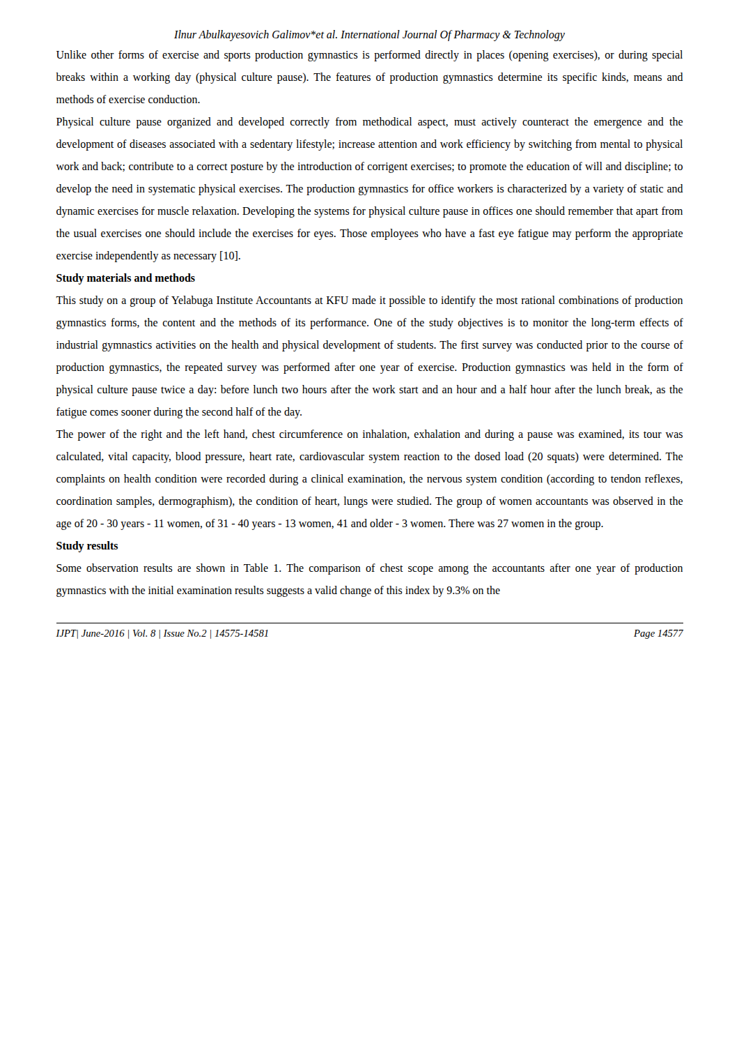Ilnur Abulkayesovich Galimov*et al. International Journal Of Pharmacy & Technology
Unlike other forms of exercise and sports production gymnastics is performed directly in places (opening exercises), or during special breaks within a working day (physical culture pause). The features of production gymnastics determine its specific kinds, means and methods of exercise conduction.
Physical culture pause organized and developed correctly from methodical aspect, must actively counteract the emergence and the development of diseases associated with a sedentary lifestyle; increase attention and work efficiency by switching from mental to physical work and back; contribute to a correct posture by the introduction of corrigent exercises; to promote the education of will and discipline; to develop the need in systematic physical exercises. The production gymnastics for office workers is characterized by a variety of static and dynamic exercises for muscle relaxation. Developing the systems for physical culture pause in offices one should remember that apart from the usual exercises one should include the exercises for eyes. Those employees who have a fast eye fatigue may perform the appropriate exercise independently as necessary [10].
Study materials and methods
This study on a group of Yelabuga Institute Accountants at KFU made it possible to identify the most rational combinations of production gymnastics forms, the content and the methods of its performance. One of the study objectives is to monitor the long-term effects of industrial gymnastics activities on the health and physical development of students. The first survey was conducted prior to the course of production gymnastics, the repeated survey was performed after one year of exercise. Production gymnastics was held in the form of physical culture pause twice a day: before lunch two hours after the work start and an hour and a half hour after the lunch break, as the fatigue comes sooner during the second half of the day.
The power of the right and the left hand, chest circumference on inhalation, exhalation and during a pause was examined, its tour was calculated, vital capacity, blood pressure, heart rate, cardiovascular system reaction to the dosed load (20 squats) were determined. The complaints on health condition were recorded during a clinical examination, the nervous system condition (according to tendon reflexes, coordination samples, dermographism), the condition of heart, lungs were studied. The group of women accountants was observed in the age of 20 - 30 years - 11 women, of 31 - 40 years - 13 women, 41 and older - 3 women. There was 27 women in the group.
Study results
Some observation results are shown in Table 1. The comparison of chest scope among the accountants after one year of production gymnastics with the initial examination results suggests a valid change of this index by 9.3% on the
IJPT| June-2016 | Vol. 8 | Issue No.2 | 14575-14581 Page 14577